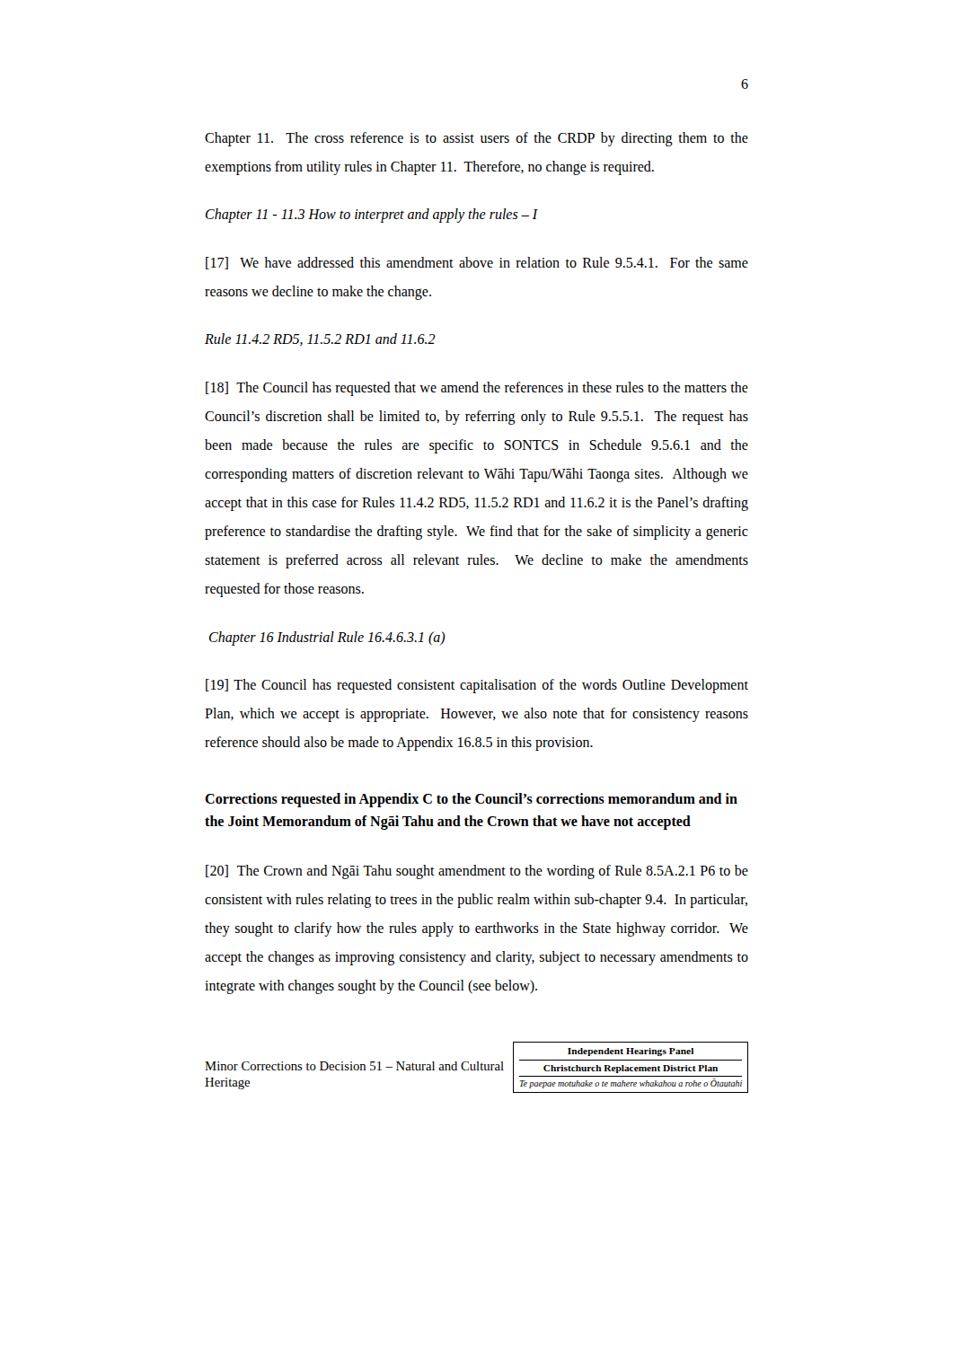6
Chapter 11. The cross reference is to assist users of the CRDP by directing them to the exemptions from utility rules in Chapter 11. Therefore, no change is required.
Chapter 11 - 11.3 How to interpret and apply the rules – I
[17] We have addressed this amendment above in relation to Rule 9.5.4.1. For the same reasons we decline to make the change.
Rule 11.4.2 RD5, 11.5.2 RD1 and 11.6.2
[18] The Council has requested that we amend the references in these rules to the matters the Council’s discretion shall be limited to, by referring only to Rule 9.5.5.1. The request has been made because the rules are specific to SONTCS in Schedule 9.5.6.1 and the corresponding matters of discretion relevant to Wāhi Tapu/Wāhi Taonga sites. Although we accept that in this case for Rules 11.4.2 RD5, 11.5.2 RD1 and 11.6.2 it is the Panel’s drafting preference to standardise the drafting style. We find that for the sake of simplicity a generic statement is preferred across all relevant rules. We decline to make the amendments requested for those reasons.
Chapter 16 Industrial Rule 16.4.6.3.1 (a)
[19] The Council has requested consistent capitalisation of the words Outline Development Plan, which we accept is appropriate. However, we also note that for consistency reasons reference should also be made to Appendix 16.8.5 in this provision.
Corrections requested in Appendix C to the Council’s corrections memorandum and in the Joint Memorandum of Ngāi Tahu and the Crown that we have not accepted
[20] The Crown and Ngāi Tahu sought amendment to the wording of Rule 8.5A.2.1 P6 to be consistent with rules relating to trees in the public realm within sub-chapter 9.4. In particular, they sought to clarify how the rules apply to earthworks in the State highway corridor. We accept the changes as improving consistency and clarity, subject to necessary amendments to integrate with changes sought by the Council (see below).
Minor Corrections to Decision 51 – Natural and Cultural Heritage
Independent Hearings Panel
Christchurch Replacement District Plan
Te paepae motuhake o te mahere whakahou a rohe o Ōtautahi